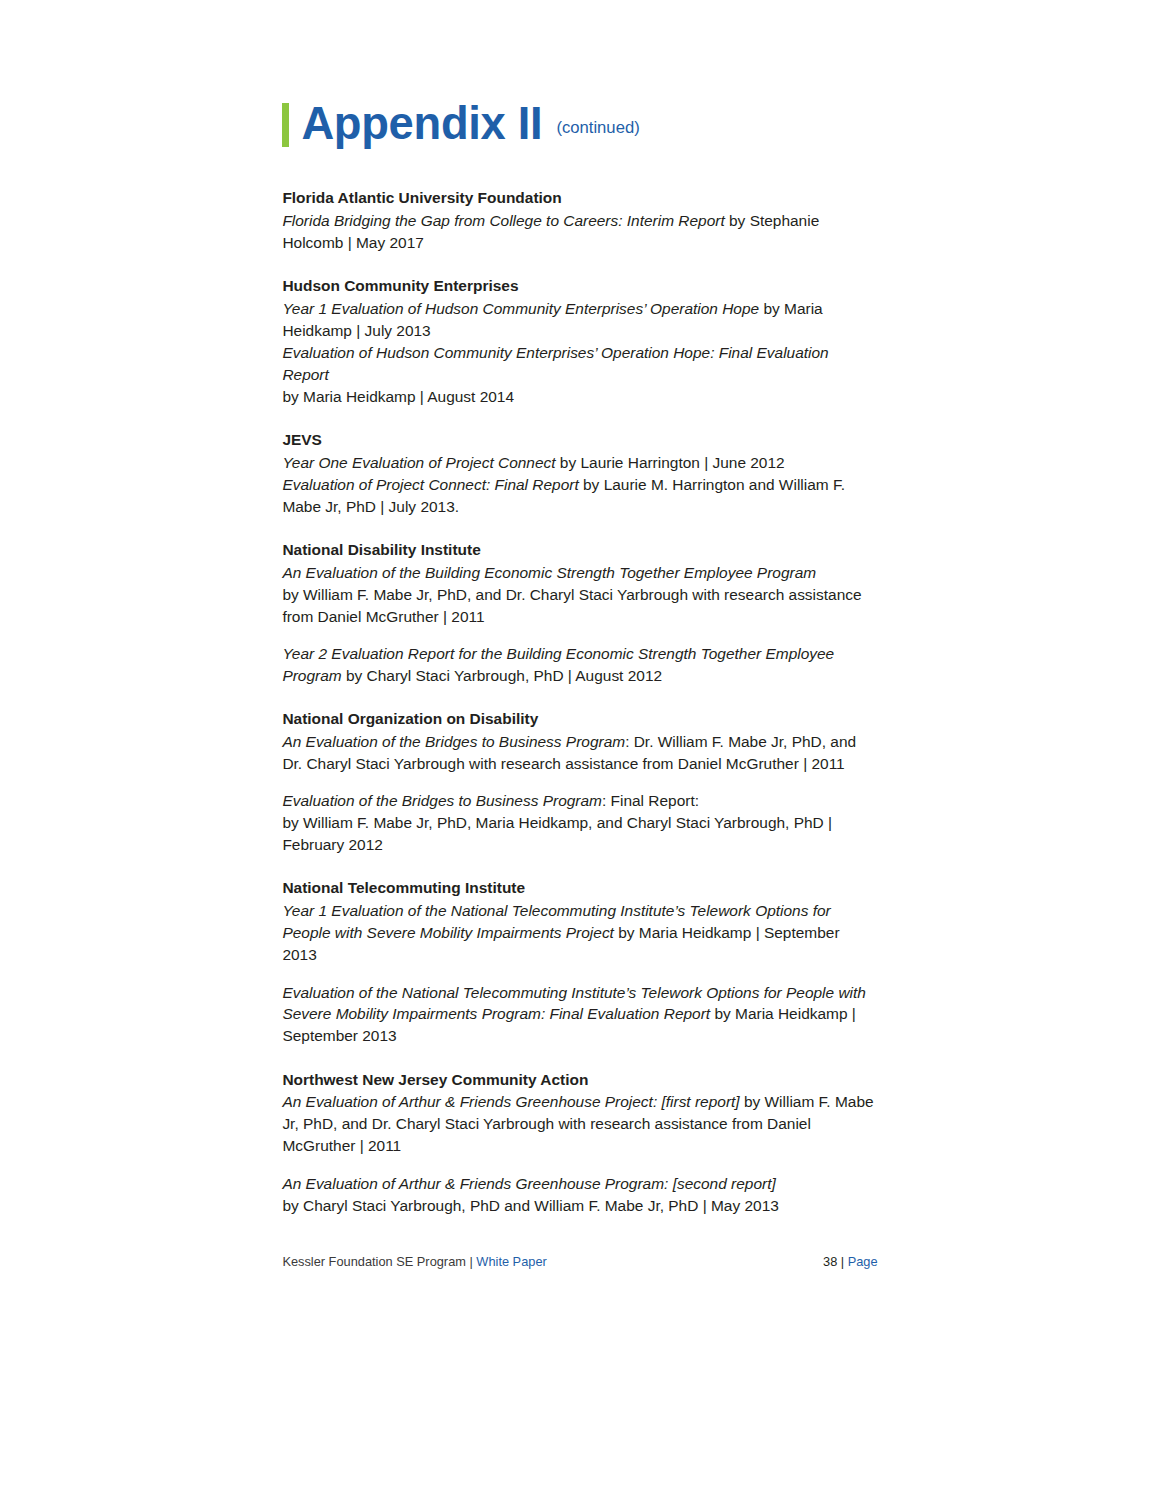Appendix II
(continued)
Florida Atlantic University Foundation
Florida Bridging the Gap from College to Careers: Interim Report by Stephanie Holcomb | May 2017
Hudson Community Enterprises
Year 1 Evaluation of Hudson Community Enterprises’ Operation Hope by Maria Heidkamp | July 2013
Evaluation of Hudson Community Enterprises’ Operation Hope: Final Evaluation Report
by Maria Heidkamp | August 2014
JEVS
Year One Evaluation of Project Connect by Laurie Harrington | June 2012
Evaluation of Project Connect: Final Report by Laurie M. Harrington and William F. Mabe Jr, PhD | July 2013.
National Disability Institute
An Evaluation of the Building Economic Strength Together Employee Program
by William F. Mabe Jr, PhD, and Dr. Charyl Staci Yarbrough with research assistance from Daniel McGruther | 2011
Year 2 Evaluation Report for the Building Economic Strength Together Employee Program by Charyl Staci Yarbrough, PhD | August 2012
National Organization on Disability
An Evaluation of the Bridges to Business Program: Dr. William F. Mabe Jr, PhD, and Dr. Charyl Staci Yarbrough with research assistance from Daniel McGruther | 2011
Evaluation of the Bridges to Business Program: Final Report:
by William F. Mabe Jr, PhD, Maria Heidkamp, and Charyl Staci Yarbrough, PhD | February 2012
National Telecommuting Institute
Year 1 Evaluation of the National Telecommuting Institute’s Telework Options for People with Severe Mobility Impairments Project by Maria Heidkamp | September 2013
Evaluation of the National Telecommuting Institute’s Telework Options for People with Severe Mobility Impairments Program: Final Evaluation Report by Maria Heidkamp | September 2013
Northwest New Jersey Community Action
An Evaluation of Arthur & Friends Greenhouse Project: [first report] by William F. Mabe Jr, PhD, and Dr. Charyl Staci Yarbrough with research assistance from Daniel McGruther | 2011
An Evaluation of Arthur & Friends Greenhouse Program: [second report]
by Charyl Staci Yarbrough, PhD and William F. Mabe Jr, PhD | May 2013
Kessler Foundation SE Program | White Paper
38 | Page